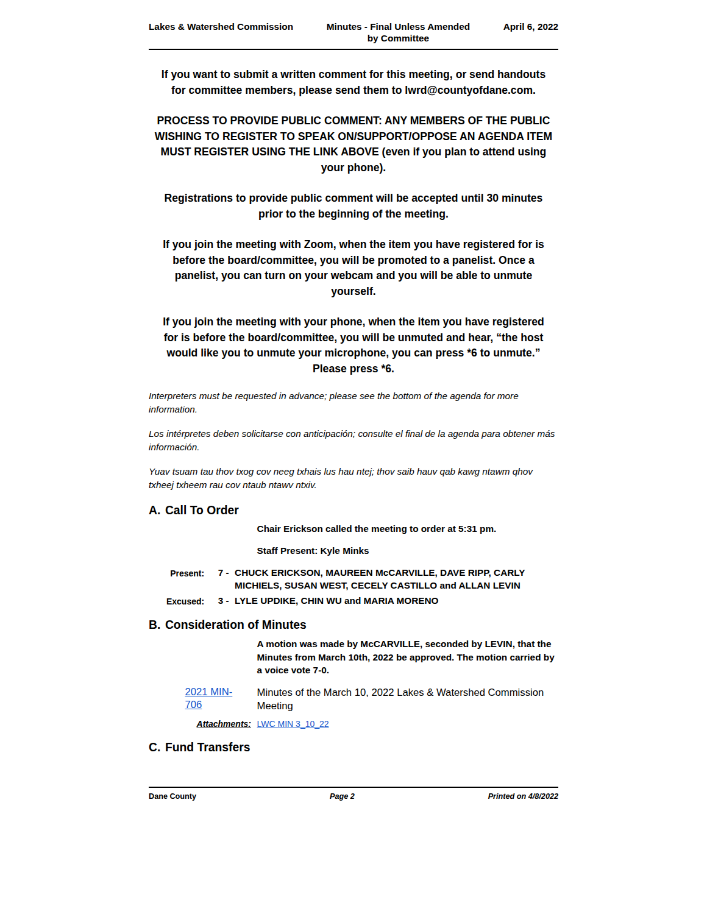Lakes & Watershed Commission
Minutes - Final Unless Amended
by Committee
April 6, 2022
If you want to submit a written comment for this meeting, or send handouts for committee members, please send them to lwrd@countyofdane.com.
PROCESS TO PROVIDE PUBLIC COMMENT: ANY MEMBERS OF THE PUBLIC WISHING TO REGISTER TO SPEAK ON/SUPPORT/OPPOSE AN AGENDA ITEM MUST REGISTER USING THE LINK ABOVE (even if you plan to attend using your phone).
Registrations to provide public comment will be accepted until 30 minutes prior to the beginning of the meeting.
If you join the meeting with Zoom, when the item you have registered for is before the board/committee, you will be promoted to a panelist. Once a panelist, you can turn on your webcam and you will be able to unmute yourself.
If you join the meeting with your phone, when the item you have registered for is before the board/committee, you will be unmuted and hear, “the host would like you to unmute your microphone, you can press *6 to unmute.” Please press *6.
Interpreters must be requested in advance; please see the bottom of the agenda for more information.
Los intérpretes deben solicitarse con anticipación; consulte el final de la agenda para obtener más información.
Yuav tsuam tau thov txog cov neeg txhais lus hau ntej; thov saib hauv qab kawg ntawm qhov txheej txheem rau cov ntaub ntawv ntxiv.
A. Call To Order
Chair Erickson called the meeting to order at 5:31 pm.
Staff Present: Kyle Minks
Present:
7 -
CHUCK ERICKSON, MAUREEN McCARVILLE, DAVE RIPP, CARLY MICHIELS, SUSAN WEST, CECELY CASTILLO and ALLAN LEVIN
Excused:
3 -
LYLE UPDIKE, CHIN WU and MARIA MORENO
B. Consideration of Minutes
A motion was made by McCARVILLE, seconded by LEVIN, that the Minutes from March 10th, 2022 be approved. The motion carried by a voice vote 7-0.
2021 MIN-706
Minutes of the March 10, 2022 Lakes & Watershed Commission Meeting
Attachments:
LWC MIN 3_10_22
C. Fund Transfers
Dane County
Page 2
Printed on 4/8/2022